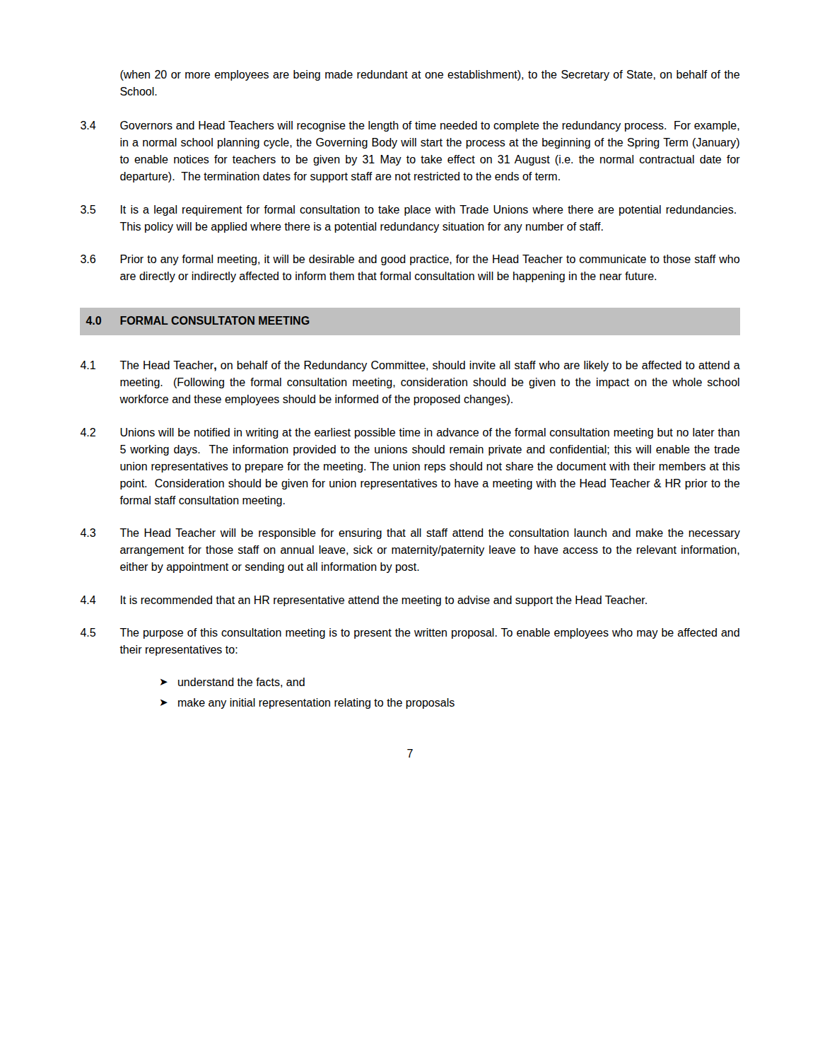(when 20 or more employees are being made redundant at one establishment), to the Secretary of State, on behalf of the School.
3.4
Governors and Head Teachers will recognise the length of time needed to complete the redundancy process. For example, in a normal school planning cycle, the Governing Body will start the process at the beginning of the Spring Term (January) to enable notices for teachers to be given by 31 May to take effect on 31 August (i.e. the normal contractual date for departure). The termination dates for support staff are not restricted to the ends of term.
3.5
It is a legal requirement for formal consultation to take place with Trade Unions where there are potential redundancies. This policy will be applied where there is a potential redundancy situation for any number of staff.
3.6
Prior to any formal meeting, it will be desirable and good practice, for the Head Teacher to communicate to those staff who are directly or indirectly affected to inform them that formal consultation will be happening in the near future.
4.0 FORMAL CONSULTATON MEETING
4.1
The Head Teacher, on behalf of the Redundancy Committee, should invite all staff who are likely to be affected to attend a meeting. (Following the formal consultation meeting, consideration should be given to the impact on the whole school workforce and these employees should be informed of the proposed changes).
4.2
Unions will be notified in writing at the earliest possible time in advance of the formal consultation meeting but no later than 5 working days. The information provided to the unions should remain private and confidential; this will enable the trade union representatives to prepare for the meeting. The union reps should not share the document with their members at this point. Consideration should be given for union representatives to have a meeting with the Head Teacher & HR prior to the formal staff consultation meeting.
4.3
The Head Teacher will be responsible for ensuring that all staff attend the consultation launch and make the necessary arrangement for those staff on annual leave, sick or maternity/paternity leave to have access to the relevant information, either by appointment or sending out all information by post.
4.4
It is recommended that an HR representative attend the meeting to advise and support the Head Teacher.
4.5
The purpose of this consultation meeting is to present the written proposal. To enable employees who may be affected and their representatives to:
understand the facts, and
make any initial representation relating to the proposals
7